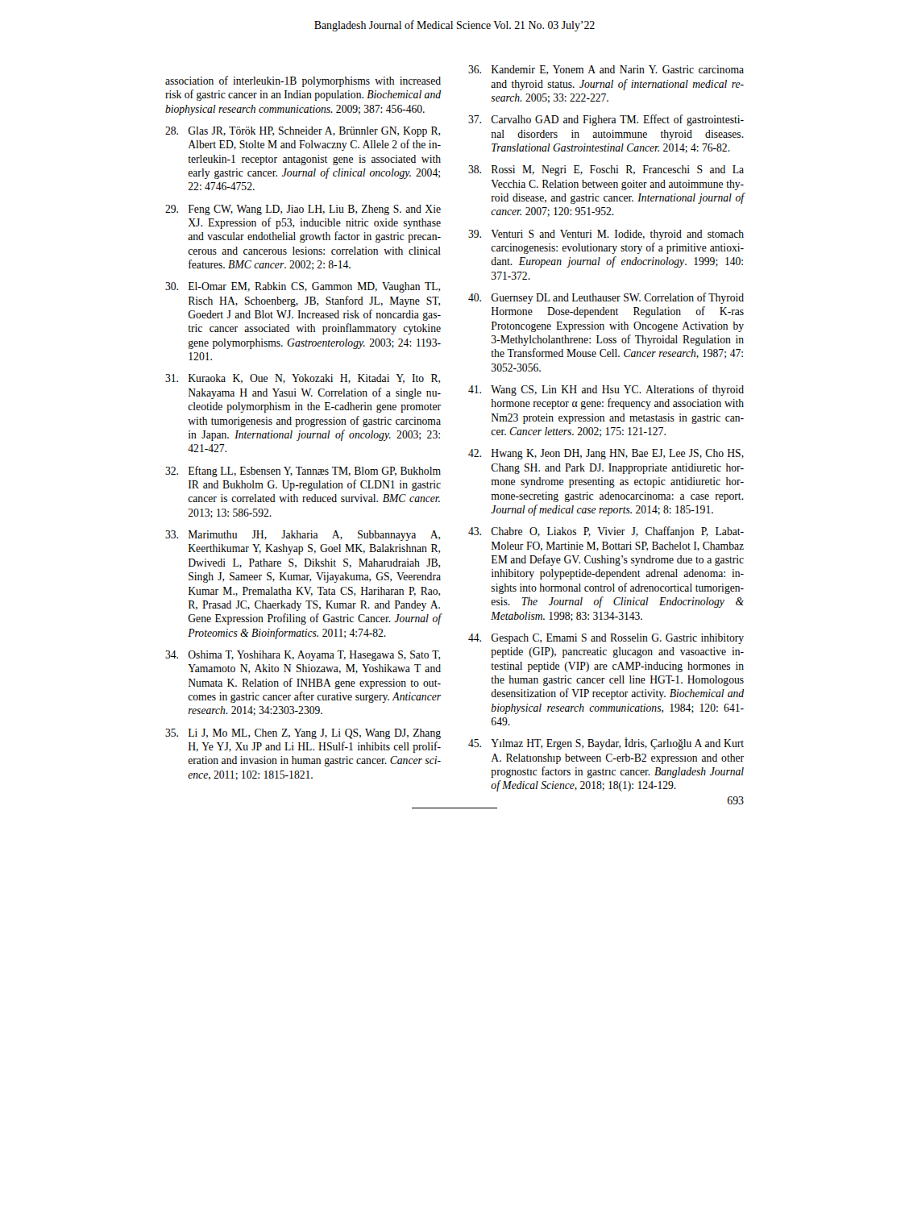Bangladesh Journal of Medical Science Vol. 21 No. 03 July’22
association of interleukin-1B polymorphisms with increased risk of gastric cancer in an Indian population. Biochemical and biophysical research communications. 2009; 387: 456-460.
28. Glas JR, Török HP, Schneider A, Brünnler GN, Kopp R, Albert ED, Stolte M and Folwaczny C. Allele 2 of the interleukin-1 receptor antagonist gene is associated with early gastric cancer. Journal of clinical oncology. 2004; 22: 4746-4752.
29. Feng CW, Wang LD, Jiao LH, Liu B, Zheng S. and Xie XJ. Expression of p53, inducible nitric oxide synthase and vascular endothelial growth factor in gastric precancerous and cancerous lesions: correlation with clinical features. BMC cancer. 2002; 2: 8-14.
30. El-Omar EM, Rabkin CS, Gammon MD, Vaughan TL, Risch HA, Schoenberg, JB, Stanford JL, Mayne ST, Goedert J and Blot WJ. Increased risk of noncardia gastric cancer associated with proinflammatory cytokine gene polymorphisms. Gastroenterology. 2003; 24: 1193-1201.
31. Kuraoka K, Oue N, Yokozaki H, Kitadai Y, Ito R, Nakayama H and Yasui W. Correlation of a single nucleotide polymorphism in the E-cadherin gene promoter with tumorigenesis and progression of gastric carcinoma in Japan. International journal of oncology. 2003; 23: 421-427.
32. Eftang LL, Esbensen Y, Tannæs TM, Blom GP, Bukholm IR and Bukholm G. Up-regulation of CLDN1 in gastric cancer is correlated with reduced survival. BMC cancer. 2013; 13: 586-592.
33. Marimuthu JH, Jakharia A, Subbannayya A, Keerthikumar Y, Kashyap S, Goel MK, Balakrishnan R, Dwivedi L, Pathare S, Dikshit S, Maharudraiah JB, Singh J, Sameer S, Kumar, Vijayakuma, GS, Veerendra Kumar M., Premalatha KV, Tata CS, Hariharan P, Rao, R, Prasad JC, Chaerkady TS, Kumar R. and Pandey A. Gene Expression Profiling of Gastric Cancer. Journal of Proteomics & Bioinformatics. 2011; 4:74-82.
34. Oshima T, Yoshihara K, Aoyama T, Hasegawa S, Sato T, Yamamoto N, Akito N Shiozawa, M, Yoshikawa T and Numata K. Relation of INHBA gene expression to outcomes in gastric cancer after curative surgery. Anticancer research. 2014; 34:2303-2309.
35. Li J, Mo ML, Chen Z, Yang J, Li QS, Wang DJ, Zhang H, Ye YJ, Xu JP and Li HL. HSulf-1 inhibits cell proliferation and invasion in human gastric cancer. Cancer science, 2011; 102: 1815-1821.
36. Kandemir E, Yonem A and Narin Y. Gastric carcinoma and thyroid status. Journal of international medical research. 2005; 33: 222-227.
37. Carvalho GAD and Fighera TM. Effect of gastrointestinal disorders in autoimmune thyroid diseases. Translational Gastrointestinal Cancer. 2014; 4: 76-82.
38. Rossi M, Negri E, Foschi R, Franceschi S and La Vecchia C. Relation between goiter and autoimmune thyroid disease, and gastric cancer. International journal of cancer. 2007; 120: 951-952.
39. Venturi S and Venturi M. Iodide, thyroid and stomach carcinogenesis: evolutionary story of a primitive antioxidant. European journal of endocrinology. 1999; 140: 371-372.
40. Guernsey DL and Leuthauser SW. Correlation of Thyroid Hormone Dose-dependent Regulation of K-ras Protoncogene Expression with Oncogene Activation by 3-Methylcholanthrene: Loss of Thyroidal Regulation in the Transformed Mouse Cell. Cancer research, 1987; 47: 3052-3056.
41. Wang CS, Lin KH and Hsu YC. Alterations of thyroid hormone receptor α gene: frequency and association with Nm23 protein expression and metastasis in gastric cancer. Cancer letters. 2002; 175: 121-127.
42. Hwang K, Jeon DH, Jang HN, Bae EJ, Lee JS, Cho HS, Chang SH. and Park DJ. Inappropriate antidiuretic hormone syndrome presenting as ectopic antidiuretic hormone-secreting gastric adenocarcinoma: a case report. Journal of medical case reports. 2014; 8: 185-191.
43. Chabre O, Liakos P, Vivier J, Chaffanjon P, Labat-Moleur FO, Martinie M, Bottari SP, Bachelot I, Chambaz EM and Defaye GV. Cushing’s syndrome due to a gastric inhibitory polypeptide-dependent adrenal adenoma: insights into hormonal control of adrenocortical tumorigenesis. The Journal of Clinical Endocrinology & Metabolism. 1998; 83: 3134-3143.
44. Gespach C, Emami S and Rosselin G. Gastric inhibitory peptide (GIP), pancreatic glucagon and vasoactive intestinal peptide (VIP) are cAMP-inducing hormones in the human gastric cancer cell line HGT-1. Homologous desensitization of VIP receptor activity. Biochemical and biophysical research communications, 1984; 120: 641-649.
45. Yılmaz HT, Ergen S, Baydar, İdris, Çarlıoğlu A and Kurt A. Relatıonshıp between C-erb-B2 expressıon and other prognostıc factors in gastrıc cancer. Bangladesh Journal of Medical Science, 2018; 18(1): 124-129.
693